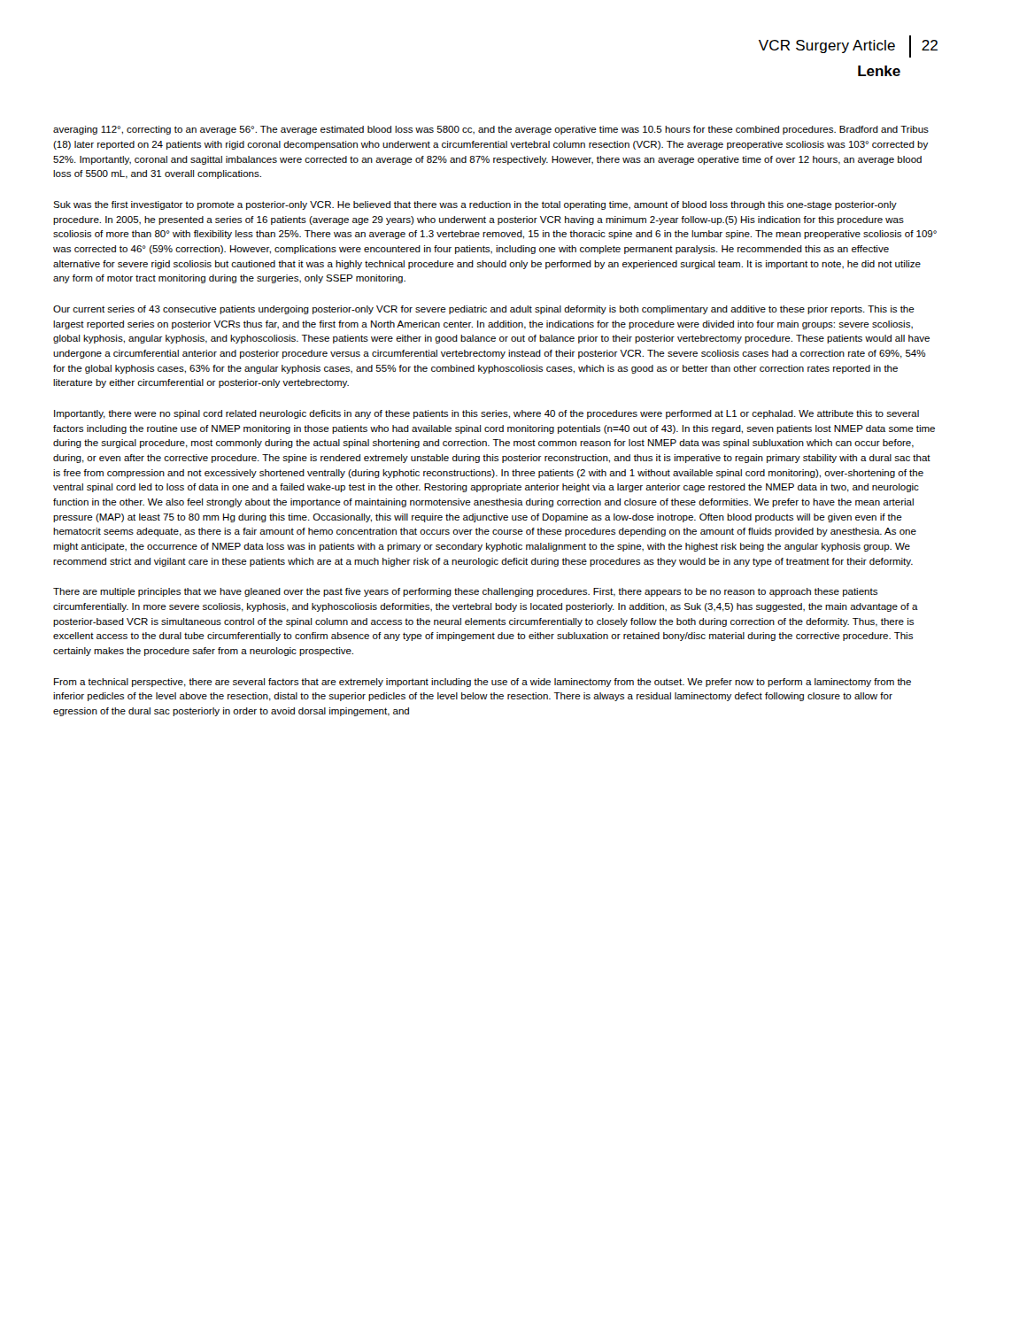VCR Surgery Article 22
Lenke
averaging 112°, correcting to an average 56°. The average estimated blood loss was 5800 cc, and the average operative time was 10.5 hours for these combined procedures. Bradford and Tribus (18) later reported on 24 patients with rigid coronal decompensation who underwent a circumferential vertebral column resection (VCR). The average preoperative scoliosis was 103° corrected by 52%. Importantly, coronal and sagittal imbalances were corrected to an average of 82% and 87% respectively. However, there was an average operative time of over 12 hours, an average blood loss of 5500 mL, and 31 overall complications.
Suk was the first investigator to promote a posterior-only VCR. He believed that there was a reduction in the total operating time, amount of blood loss through this one-stage posterior-only procedure. In 2005, he presented a series of 16 patients (average age 29 years) who underwent a posterior VCR having a minimum 2-year follow-up.(5) His indication for this procedure was scoliosis of more than 80° with flexibility less than 25%. There was an average of 1.3 vertebrae removed, 15 in the thoracic spine and 6 in the lumbar spine. The mean preoperative scoliosis of 109° was corrected to 46° (59% correction). However, complications were encountered in four patients, including one with complete permanent paralysis. He recommended this as an effective alternative for severe rigid scoliosis but cautioned that it was a highly technical procedure and should only be performed by an experienced surgical team. It is important to note, he did not utilize any form of motor tract monitoring during the surgeries, only SSEP monitoring.
Our current series of 43 consecutive patients undergoing posterior-only VCR for severe pediatric and adult spinal deformity is both complimentary and additive to these prior reports. This is the largest reported series on posterior VCRs thus far, and the first from a North American center. In addition, the indications for the procedure were divided into four main groups: severe scoliosis, global kyphosis, angular kyphosis, and kyphoscoliosis. These patients were either in good balance or out of balance prior to their posterior vertebrectomy procedure. These patients would all have undergone a circumferential anterior and posterior procedure versus a circumferential vertebrectomy instead of their posterior VCR. The severe scoliosis cases had a correction rate of 69%, 54% for the global kyphosis cases, 63% for the angular kyphosis cases, and 55% for the combined kyphoscoliosis cases, which is as good as or better than other correction rates reported in the literature by either circumferential or posterior-only vertebrectomy.
Importantly, there were no spinal cord related neurologic deficits in any of these patients in this series, where 40 of the procedures were performed at L1 or cephalad. We attribute this to several factors including the routine use of NMEP monitoring in those patients who had available spinal cord monitoring potentials (n=40 out of 43). In this regard, seven patients lost NMEP data some time during the surgical procedure, most commonly during the actual spinal shortening and correction. The most common reason for lost NMEP data was spinal subluxation which can occur before, during, or even after the corrective procedure. The spine is rendered extremely unstable during this posterior reconstruction, and thus it is imperative to regain primary stability with a dural sac that is free from compression and not excessively shortened ventrally (during kyphotic reconstructions). In three patients (2 with and 1 without available spinal cord monitoring), over-shortening of the ventral spinal cord led to loss of data in one and a failed wake-up test in the other. Restoring appropriate anterior height via a larger anterior cage restored the NMEP data in two, and neurologic function in the other. We also feel strongly about the importance of maintaining normotensive anesthesia during correction and closure of these deformities. We prefer to have the mean arterial pressure (MAP) at least 75 to 80 mm Hg during this time. Occasionally, this will require the adjunctive use of Dopamine as a low-dose inotrope. Often blood products will be given even if the hematocrit seems adequate, as there is a fair amount of hemo concentration that occurs over the course of these procedures depending on the amount of fluids provided by anesthesia. As one might anticipate, the occurrence of NMEP data loss was in patients with a primary or secondary kyphotic malalignment to the spine, with the highest risk being the angular kyphosis group. We recommend strict and vigilant care in these patients which are at a much higher risk of a neurologic deficit during these procedures as they would be in any type of treatment for their deformity.
There are multiple principles that we have gleaned over the past five years of performing these challenging procedures. First, there appears to be no reason to approach these patients circumferentially. In more severe scoliosis, kyphosis, and kyphoscoliosis deformities, the vertebral body is located posteriorly. In addition, as Suk (3,4,5) has suggested, the main advantage of a posterior-based VCR is simultaneous control of the spinal column and access to the neural elements circumferentially to closely follow the both during correction of the deformity. Thus, there is excellent access to the dural tube circumferentially to confirm absence of any type of impingement due to either subluxation or retained bony/disc material during the corrective procedure. This certainly makes the procedure safer from a neurologic prospective.
From a technical perspective, there are several factors that are extremely important including the use of a wide laminectomy from the outset. We prefer now to perform a laminectomy from the inferior pedicles of the level above the resection, distal to the superior pedicles of the level below the resection. There is always a residual laminectomy defect following closure to allow for egression of the dural sac posteriorly in order to avoid dorsal impingement, and